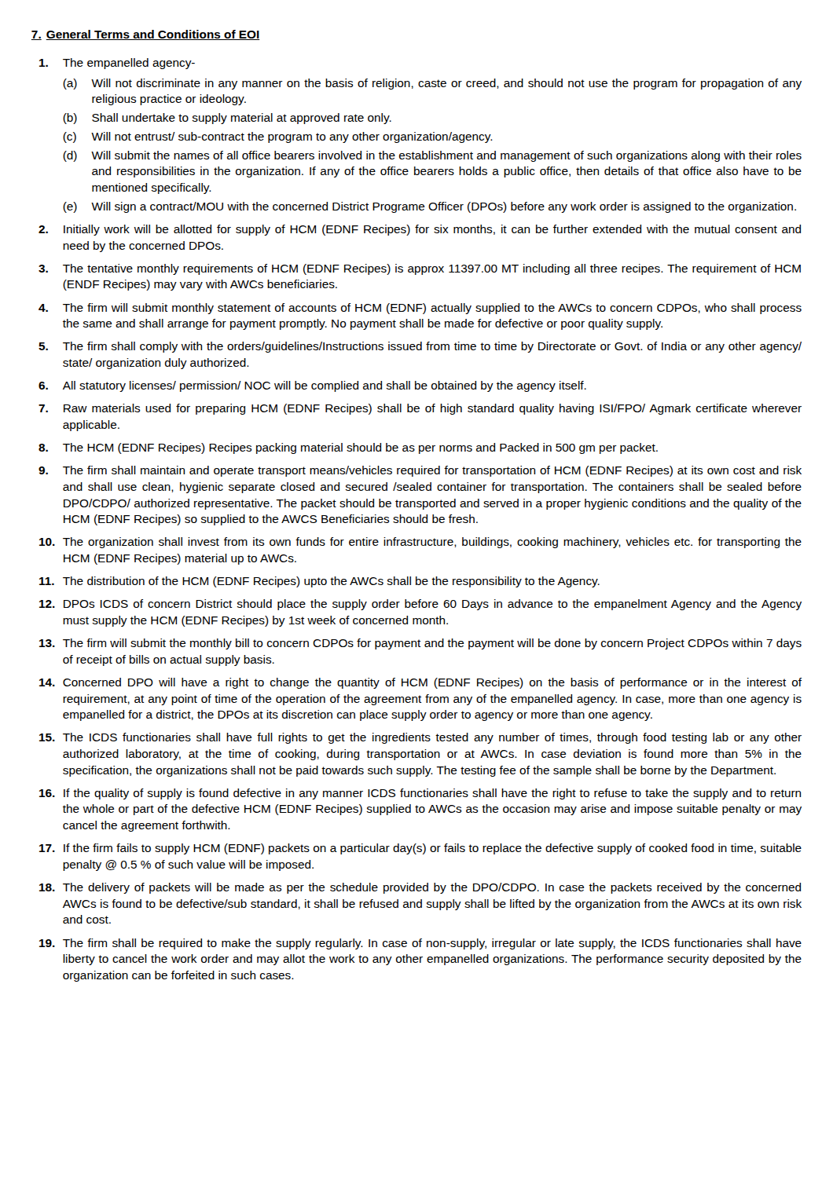7. General Terms and Conditions of EOI
The empanelled agency-
Will not discriminate in any manner on the basis of religion, caste or creed, and should not use the program for propagation of any religious practice or ideology.
Shall undertake to supply material at approved rate only.
Will not entrust/ sub-contract the program to any other organization/agency.
Will submit the names of all office bearers involved in the establishment and management of such organizations along with their roles and responsibilities in the organization. If any of the office bearers holds a public office, then details of that office also have to be mentioned specifically.
Will sign a contract/MOU with the concerned District Programe Officer (DPOs) before any work order is assigned to the organization.
Initially work will be allotted for supply of HCM (EDNF Recipes) for six months, it can be further extended with the mutual consent and need by the concerned DPOs.
The tentative monthly requirements of HCM (EDNF Recipes) is approx 11397.00 MT including all three recipes. The requirement of HCM (ENDF Recipes) may vary with AWCs beneficiaries.
The firm will submit monthly statement of accounts of HCM (EDNF) actually supplied to the AWCs to concern CDPOs, who shall process the same and shall arrange for payment promptly. No payment shall be made for defective or poor quality supply.
The firm shall comply with the orders/guidelines/Instructions issued from time to time by Directorate or Govt. of India or any other agency/ state/ organization duly authorized.
All statutory licenses/ permission/ NOC will be complied and shall be obtained by the agency itself.
Raw materials used for preparing HCM (EDNF Recipes) shall be of high standard quality having ISI/FPO/ Agmark certificate wherever applicable.
The HCM (EDNF Recipes) Recipes packing material should be as per norms and Packed in 500 gm per packet.
The firm shall maintain and operate transport means/vehicles required for transportation of HCM (EDNF Recipes) at its own cost and risk and shall use clean, hygienic separate closed and secured /sealed container for transportation. The containers shall be sealed before DPO/CDPO/ authorized representative. The packet should be transported and served in a proper hygienic conditions and the quality of the HCM (EDNF Recipes) so supplied to the AWCS Beneficiaries should be fresh.
The organization shall invest from its own funds for entire infrastructure, buildings, cooking machinery, vehicles etc. for transporting the HCM (EDNF Recipes) material up to AWCs.
The distribution of the HCM (EDNF Recipes) upto the AWCs shall be the responsibility to the Agency.
DPOs ICDS of concern District should place the supply order before 60 Days in advance to the empanelment Agency and the Agency must supply the HCM (EDNF Recipes) by 1st week of concerned month.
The firm will submit the monthly bill to concern CDPOs for payment and the payment will be done by concern Project CDPOs within 7 days of receipt of bills on actual supply basis.
Concerned DPO will have a right to change the quantity of HCM (EDNF Recipes) on the basis of performance or in the interest of requirement, at any point of time of the operation of the agreement from any of the empanelled agency. In case, more than one agency is empanelled for a district, the DPOs at its discretion can place supply order to agency or more than one agency.
The ICDS functionaries shall have full rights to get the ingredients tested any number of times, through food testing lab or any other authorized laboratory, at the time of cooking, during transportation or at AWCs. In case deviation is found more than 5% in the specification, the organizations shall not be paid towards such supply. The testing fee of the sample shall be borne by the Department.
If the quality of supply is found defective in any manner ICDS functionaries shall have the right to refuse to take the supply and to return the whole or part of the defective HCM (EDNF Recipes) supplied to AWCs as the occasion may arise and impose suitable penalty or may cancel the agreement forthwith.
If the firm fails to supply HCM (EDNF) packets on a particular day(s) or fails to replace the defective supply of cooked food in time, suitable penalty @ 0.5 % of such value will be imposed.
The delivery of packets will be made as per the schedule provided by the DPO/CDPO. In case the packets received by the concerned AWCs is found to be defective/sub standard, it shall be refused and supply shall be lifted by the organization from the AWCs at its own risk and cost.
The firm shall be required to make the supply regularly. In case of non-supply, irregular or late supply, the ICDS functionaries shall have liberty to cancel the work order and may allot the work to any other empanelled organizations. The performance security deposited by the organization can be forfeited in such cases.